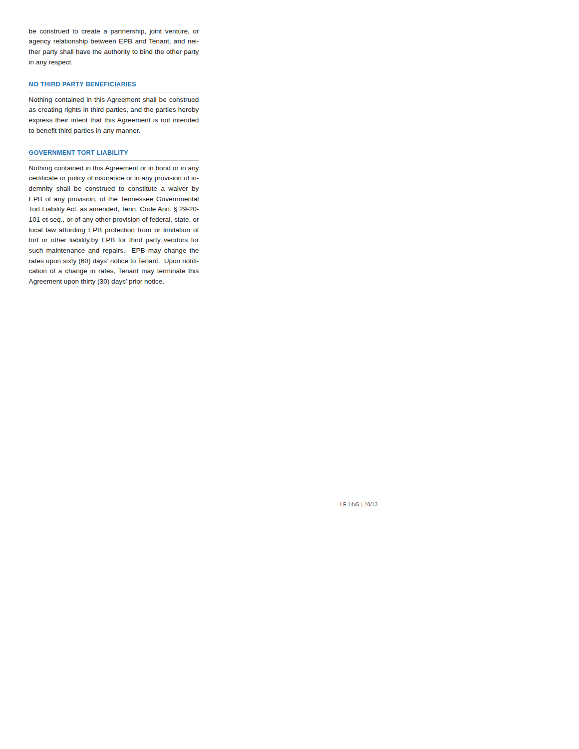be construed to create a partnership, joint venture, or agency relationship between EPB and Tenant, and neither party shall have the authority to bind the other party in any respect.
No Third Party Beneficiaries
Nothing contained in this Agreement shall be construed as creating rights in third parties, and the parties hereby express their intent that this Agreement is not intended to benefit third parties in any manner.
Government Tort Liability
Nothing contained in this Agreement or in bond or in any certificate or policy of insurance or in any provision of indemnity shall be construed to constitute a waiver by EPB of any provision, of the Tennessee Governmental Tort Liability Act, as amended, Tenn. Code Ann. § 29-20-101 et seq., or of any other provision of federal, state, or local law affording EPB protection from or limitation of tort or other liability.by EPB for third party vendors for such maintenance and repairs. EPB may change the rates upon sixty (60) days’ notice to Tenant. Upon notification of a change in rates, Tenant may terminate this Agreement upon thirty (30) days’ prior notice.
LF 14v5|10/13